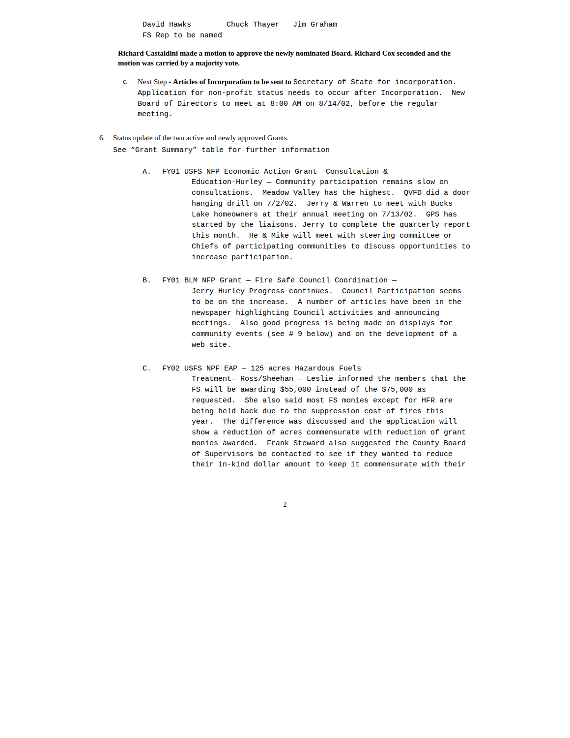David Hawks Chuck Thayer Jim Graham
FS Rep to be named
Richard Castaldini made a motion to approve the newly nominated Board. Richard Cox seconded and the motion was carried by a majority vote.
c. Next Step - Articles of Incorporation to be sent to Secretary of State for incorporation. Application for non-profit status needs to occur after Incorporation. New Board of Directors to meet at 8:00 AM on 8/14/02, before the regular meeting.
6. Status update of the two active and newly approved Grants.
See “Grant Summary” table for further information
A.
FY01 USFS NFP Economic Action Grant —Consultation &
Education-Hurley — Community participation remains slow on consultations. Meadow Valley has the highest. QVFD did a door hanging drill on 7/2/02. Jerry & Warren to meet with Bucks Lake homeowners at their annual meeting on 7/13/02. GPS has started by the liaisons. Jerry to complete the quarterly report this month. He & Mike will meet with steering committee or Chiefs of participating communities to discuss opportunities to increase participation.
B.
FY01 BLM NFP Grant — Fire Safe Council Coordination —
Jerry Hurley Progress continues. Council Participation seems to be on the increase. A number of articles have been in the newspaper highlighting Council activities and announcing meetings. Also good progress is being made on displays for community events (see # 9 below) and on the development of a web site.
C.
FY02 USFS NPF EAP — 125 acres Hazardous Fuels
Treatment— Ross/Sheehan — Leslie informed the members that the FS will be awarding $55,000 instead of the $75,000 as requested. She also said most FS monies except for HFR are being held back due to the suppression cost of fires this year. The difference was discussed and the application will show a reduction of acres commensurate with reduction of grant monies awarded. Frank Steward also suggested the County Board of Supervisors be contacted to see if they wanted to reduce their in-kind dollar amount to keep it commensurate with their
2